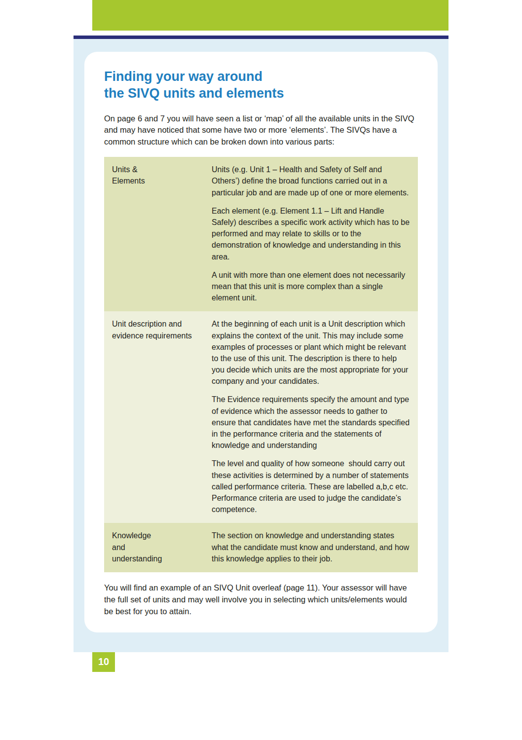Finding your way around
the SIVQ units and elements
On page 6 and 7 you will have seen a list or ‘map’ of all the available units in the SIVQ and may have noticed that some have two or more ‘elements’. The SIVQs have a common structure which can be broken down into various parts:
| Units & Elements | Units (e.g. Unit 1 – Health and Safety of Self and Others’) define the broad functions carried out in a particular job and are made up of one or more elements. Each element (e.g. Element 1.1 – Lift and Handle Safely) describes a specific work activity which has to be performed and may relate to skills or to the demonstration of knowledge and understanding in this area. A unit with more than one element does not necessarily mean that this unit is more complex than a single element unit. |
| Unit description and evidence requirements | At the beginning of each unit is a Unit description which explains the context of the unit. This may include some examples of processes or plant which might be relevant to the use of this unit. The description is there to help you decide which units are the most appropriate for your company and your candidates. The Evidence requirements specify the amount and type of evidence which the assessor needs to gather to ensure that candidates have met the standards specified in the performance criteria and the statements of knowledge and understanding The level and quality of how someone should carry out these activities is determined by a number of statements called performance criteria. These are labelled a,b,c etc. Performance criteria are used to judge the candidate’s competence. |
| Knowledge and understanding | The section on knowledge and understanding states what the candidate must know and understand, and how this knowledge applies to their job. |
You will find an example of an SIVQ Unit overleaf (page 11). Your assessor will have the full set of units and may well involve you in selecting which units/elements would be best for you to attain.
10